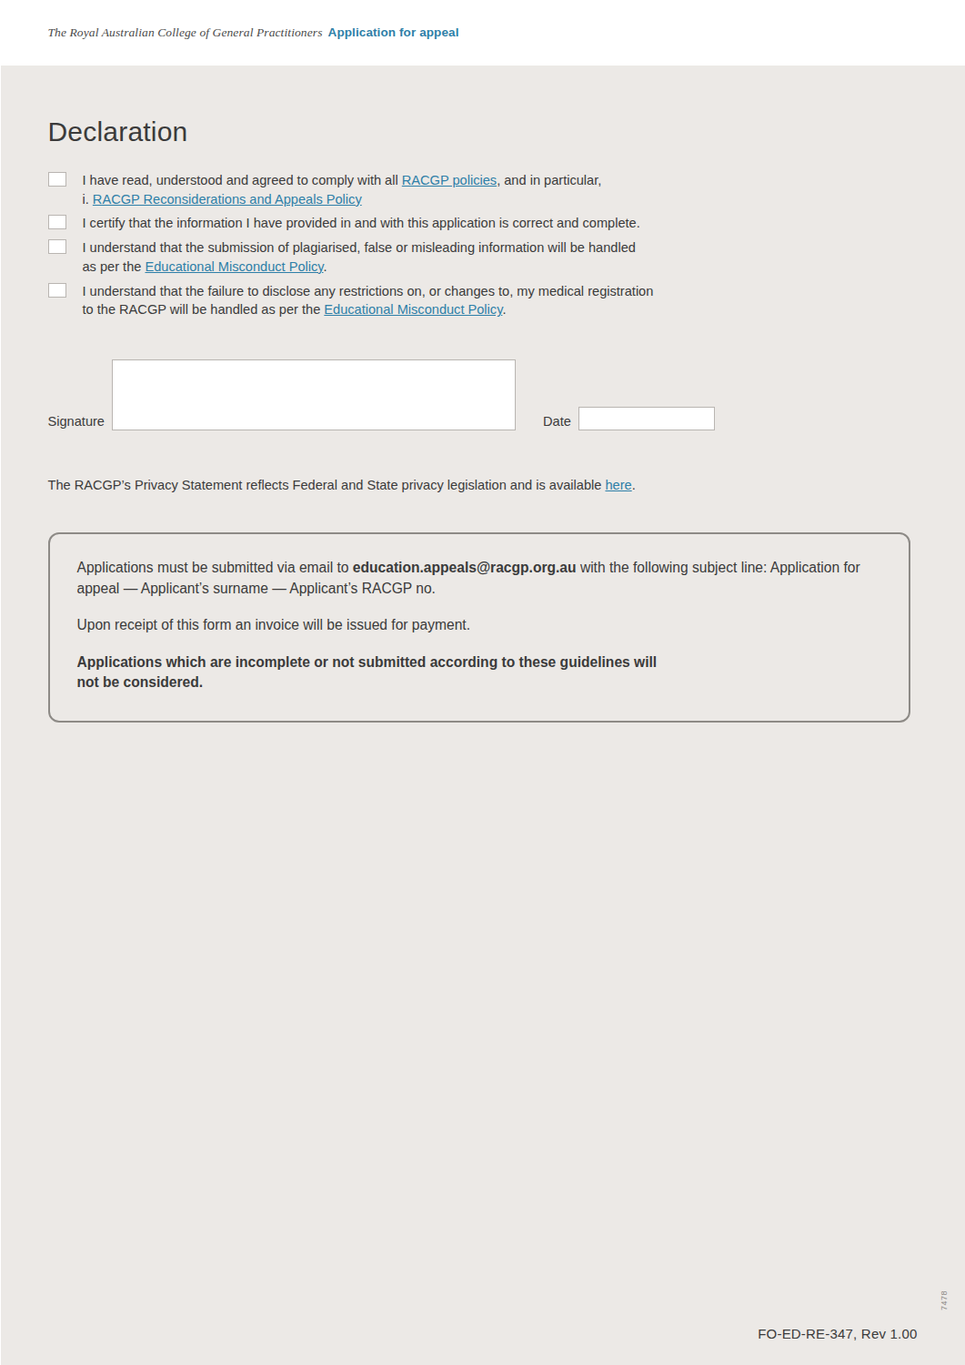The Royal Australian College of General Practitioners Application for appeal
Declaration
I have read, understood and agreed to comply with all RACGP policies, and in particular,
i. RACGP Reconsiderations and Appeals Policy
I certify that the information I have provided in and with this application is correct and complete.
I understand that the submission of plagiarised, false or misleading information will be handled
as per the Educational Misconduct Policy.
I understand that the failure to disclose any restrictions on, or changes to, my medical registration
to the RACGP will be handled as per the Educational Misconduct Policy.
Signature Date
The RACGP’s Privacy Statement reflects Federal and State privacy legislation and is available here.
Applications must be submitted via email to education.appeals@racgp.org.au with the following subject line: Application for appeal — Applicant’s surname — Applicant’s RACGP no.
Upon receipt of this form an invoice will be issued for payment.
Applications which are incomplete or not submitted according to these guidelines will
not be considered.
7478
FO-ED-RE-347, Rev 1.00